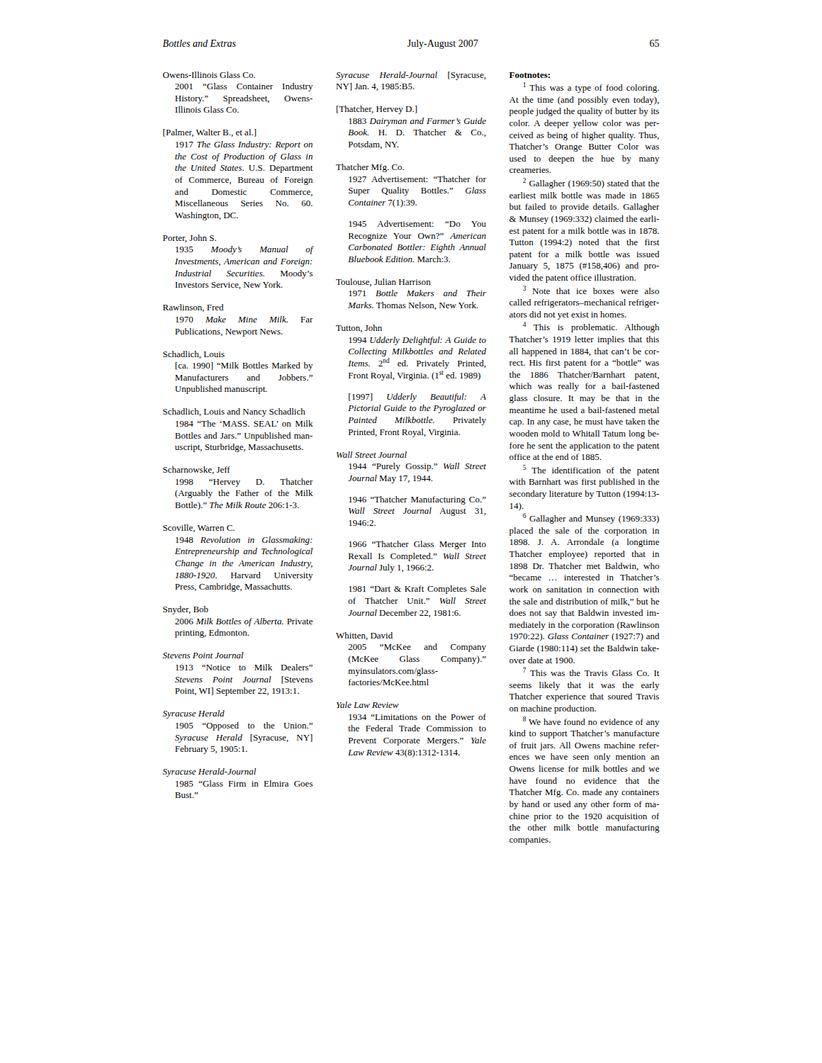Bottles and Extras July-August 2007 65
Owens-Illinois Glass Co. 2001 “Glass Container Industry History.” Spreadsheet, Owens-Illinois Glass Co.
[Palmer, Walter B., et al.] 1917 The Glass Industry: Report on the Cost of Production of Glass in the United States. U.S. Department of Commerce, Bureau of Foreign and Domestic Commerce, Miscellaneous Series No. 60. Washington, DC.
Porter, John S. 1935 Moody’s Manual of Investments, American and Foreign: Industrial Securities. Moody’s Investors Service, New York.
Rawlinson, Fred 1970 Make Mine Milk. Far Publications, Newport News.
Schadlich, Louis [ca. 1990] “Milk Bottles Marked by Manufacturers and Jobbers.” Unpublished manuscript.
Schadlich, Louis and Nancy Schadlich 1984 “The ‘MASS. SEAL’ on Milk Bottles and Jars.” Unpublished manuscript, Sturbridge, Massachusetts.
Scharnowske, Jeff 1998 “Hervey D. Thatcher (Arguably the Father of the Milk Bottle).” The Milk Route 206:1-3.
Scoville, Warren C. 1948 Revolution in Glassmaking: Entrepreneurship and Technological Change in the American Industry, 1880-1920. Harvard University Press, Cambridge, Massachutts.
Snyder, Bob 2006 Milk Bottles of Alberta. Private printing, Edmonton.
Stevens Point Journal 1913 “Notice to Milk Dealers” Stevens Point Journal [Stevens Point, WI] September 22, 1913:1.
Syracuse Herald 1905 “Opposed to the Union.” Syracuse Herald [Syracuse, NY] February 5, 1905:1.
Syracuse Herald-Journal 1985 “Glass Firm in Elmira Goes Bust.”
Syracuse Herald-Journal [Syracuse, NY] Jan. 4, 1985:B5.
[Thatcher, Hervey D.] 1883 Dairyman and Farmer’s Guide Book. H. D. Thatcher & Co., Potsdam, NY.
Thatcher Mfg. Co. 1927 Advertisement: “Thatcher for Super Quality Bottles.” Glass Container 7(1):39. 1945 Advertisement: “Do You Recognize Your Own?” American Carbonated Bottler: Eighth Annual Bluebook Edition. March:3.
Toulouse, Julian Harrison 1971 Bottle Makers and Their Marks. Thomas Nelson, New York.
Tutton, John 1994 Udderly Delightful: A Guide to Collecting Milkbottles and Related Items. 2nd ed. Privately Printed, Front Royal, Virginia. (1st ed. 1989) [1997] Udderly Beautiful: A Pictorial Guide to the Pyroglazed or Painted Milkbottle. Privately Printed, Front Royal, Virginia.
Wall Street Journal 1944 “Purely Gossip.” Wall Street Journal May 17, 1944. 1946 “Thatcher Manufacturing Co.” Wall Street Journal August 31, 1946:2. 1966 “Thatcher Glass Merger Into Rexall Is Completed.” Wall Street Journal July 1, 1966:2. 1981 “Dart & Kraft Completes Sale of Thatcher Unit.” Wall Street Journal December 22, 1981:6.
Whitten, David 2005 “McKee and Company (McKee Glass Company).” myinsulators.com/glass-factories/McKee.html
Yale Law Review 1934 “Limitations on the Power of the Federal Trade Commission to Prevent Corporate Mergers.” Yale Law Review 43(8):1312-1314.
Footnotes:
1 This was a type of food coloring. At the time (and possibly even today), people judged the quality of butter by its color. A deeper yellow color was perceived as being of higher quality. Thus, Thatcher’s Orange Butter Color was used to deepen the hue by many creameries.
2 Gallagher (1969:50) stated that the earliest milk bottle was made in 1865 but failed to provide details. Gallagher & Munsey (1969:332) claimed the earliest patent for a milk bottle was in 1878. Tutton (1994:2) noted that the first patent for a milk bottle was issued January 5, 1875 (#158,406) and provided the patent office illustration.
3 Note that ice boxes were also called refrigerators–mechanical refrigerators did not yet exist in homes.
4 This is problematic. Although Thatcher’s 1919 letter implies that this all happened in 1884, that can’t be correct. His first patent for a “bottle” was the 1886 Thatcher/Barnhart patent, which was really for a bail-fastened glass closure. It may be that in the meantime he used a bail-fastened metal cap. In any case, he must have taken the wooden mold to Whitall Tatum long before he sent the application to the patent office at the end of 1885.
5 The identification of the patent with Barnhart was first published in the secondary literature by Tutton (1994:13-14).
6 Gallagher and Munsey (1969:333) placed the sale of the corporation in 1898. J. A. Arrondale (a longtime Thatcher employee) reported that in 1898 Dr. Thatcher met Baldwin, who “became … interested in Thatcher’s work on sanitation in connection with the sale and distribution of milk,” but he does not say that Baldwin invested immediately in the corporation (Rawlinson 1970:22). Glass Container (1927:7) and Giarde (1980:114) set the Baldwin takeover date at 1900.
7 This was the Travis Glass Co. It seems likely that it was the early Thatcher experience that soured Travis on machine production.
8 We have found no evidence of any kind to support Thatcher’s manufacture of fruit jars. All Owens machine references we have seen only mention an Owens license for milk bottles and we have found no evidence that the Thatcher Mfg. Co. made any containers by hand or used any other form of machine prior to the 1920 acquisition of the other milk bottle manufacturing companies.